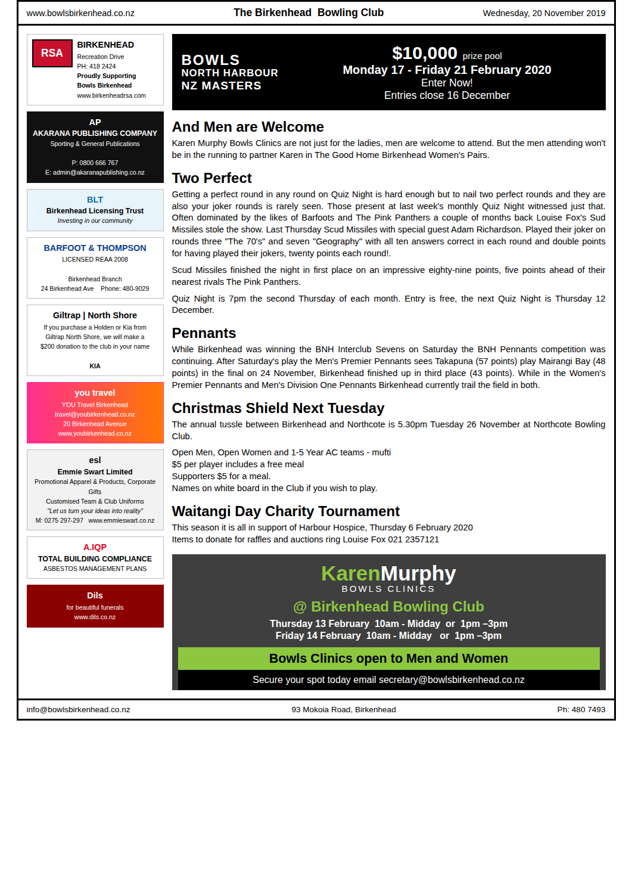www.bowlsbirkenhead.co.nz
The Birkenhead Bowling Club
Wednesday, 20 November 2019
RSA
BIRKENHEAD Recreation Drive
PH: 418 2424
Proudly Supporting
Bowls Birkenhead
www.birkenheadrsa.com
AP AKARANA PUBLISHING COMPANY
Sporting & General Publications
P: 0800 666 767
E: admin@akaranapublishing.co.nz
BLT Birkenhead Licensing Trust
Investing in our community
BARFOOT & THOMPSON LICENSED REAA 2008
Birkenhead Branch
24 Birkenhead Ave Phone: 480-9029
Giltrap | North Shore If you purchase a Holden or Kia from
Giltrap North Shore, we will make a
$200 donation to the club in your name
KIA
you travel YOU Travel Birkenhead
travel@youbirkenhead.co.nz
20 Birkenhead Avenue
www.youbirkenhead.co.nz
esl Emmie Swart Limited
Promotional Apparel & Products, Corporate Gifts
Customised Team & Club Uniforms
"Let us turn your ideas into reality"
M: 0275 297-297 www.emmieswart.co.nz
A.IQP TOTAL BUILDING COMPLIANCE
ASBESTOS MANAGEMENT PLANS
Dils for beautiful funerals
www.dils.co.nz
BOWLS
NORTH HARBOUR
NZ MASTERS
$10,000 prize pool
Monday 17 - Friday 21 February 2020
Enter Now!
Entries close 16 December
And Men are Welcome
Karen Murphy Bowls Clinics are not just for the ladies, men are welcome to attend. But the men attending won't be in the running to partner Karen in The Good Home Birkenhead Women's Pairs.
Two Perfect
Getting a perfect round in any round on Quiz Night is hard enough but to nail two perfect rounds and they are also your joker rounds is rarely seen. Those present at last week's monthly Quiz Night witnessed just that. Often dominated by the likes of Barfoots and The Pink Panthers a couple of months back Louise Fox's Sud Missiles stole the show. Last Thursday Scud Missiles with special guest Adam Richardson. Played their joker on rounds three "The 70's" and seven "Geography" with all ten answers correct in each round and double points for having played their jokers, twenty points each round!.
Scud Missiles finished the night in first place on an impressive eighty-nine points, five points ahead of their nearest rivals The Pink Panthers.
Quiz Night is 7pm the second Thursday of each month. Entry is free, the next Quiz Night is Thursday 12 December.
Pennants
While Birkenhead was winning the BNH Interclub Sevens on Saturday the BNH Pennants competition was continuing. After Saturday's play the Men's Premier Pennants sees Takapuna (57 points) play Mairangi Bay (48 points) in the final on 24 November, Birkenhead finished up in third place (43 points). While in the Women's Premier Pennants and Men's Division One Pennants Birkenhead currently trail the field in both.
Christmas Shield Next Tuesday
The annual tussle between Birkenhead and Northcote is 5.30pm Tuesday 26 November at Northcote Bowling Club.
Open Men, Open Women and 1-5 Year AC teams - mufti
$5 per player includes a free meal
Supporters $5 for a meal.
Names on white board in the Club if you wish to play.
Waitangi Day Charity Tournament
This season it is all in support of Harbour Hospice, Thursday 6 February 2020
Items to donate for raffles and auctions ring Louise Fox 021 2357121
Karen Murphy
BOWLS CLINICS
@ Birkenhead Bowling Club
Thursday 13 February 10am - Midday or 1pm –3pm
Friday 14 February 10am - Midday or 1pm –3pm
Bowls Clinics open to Men and Women
Secure your spot today email secretary@bowlsbirkenhead.co.nz
info@bowlsbirkenhead.co.nz
93 Mokoia Road, Birkenhead
Ph: 480 7493